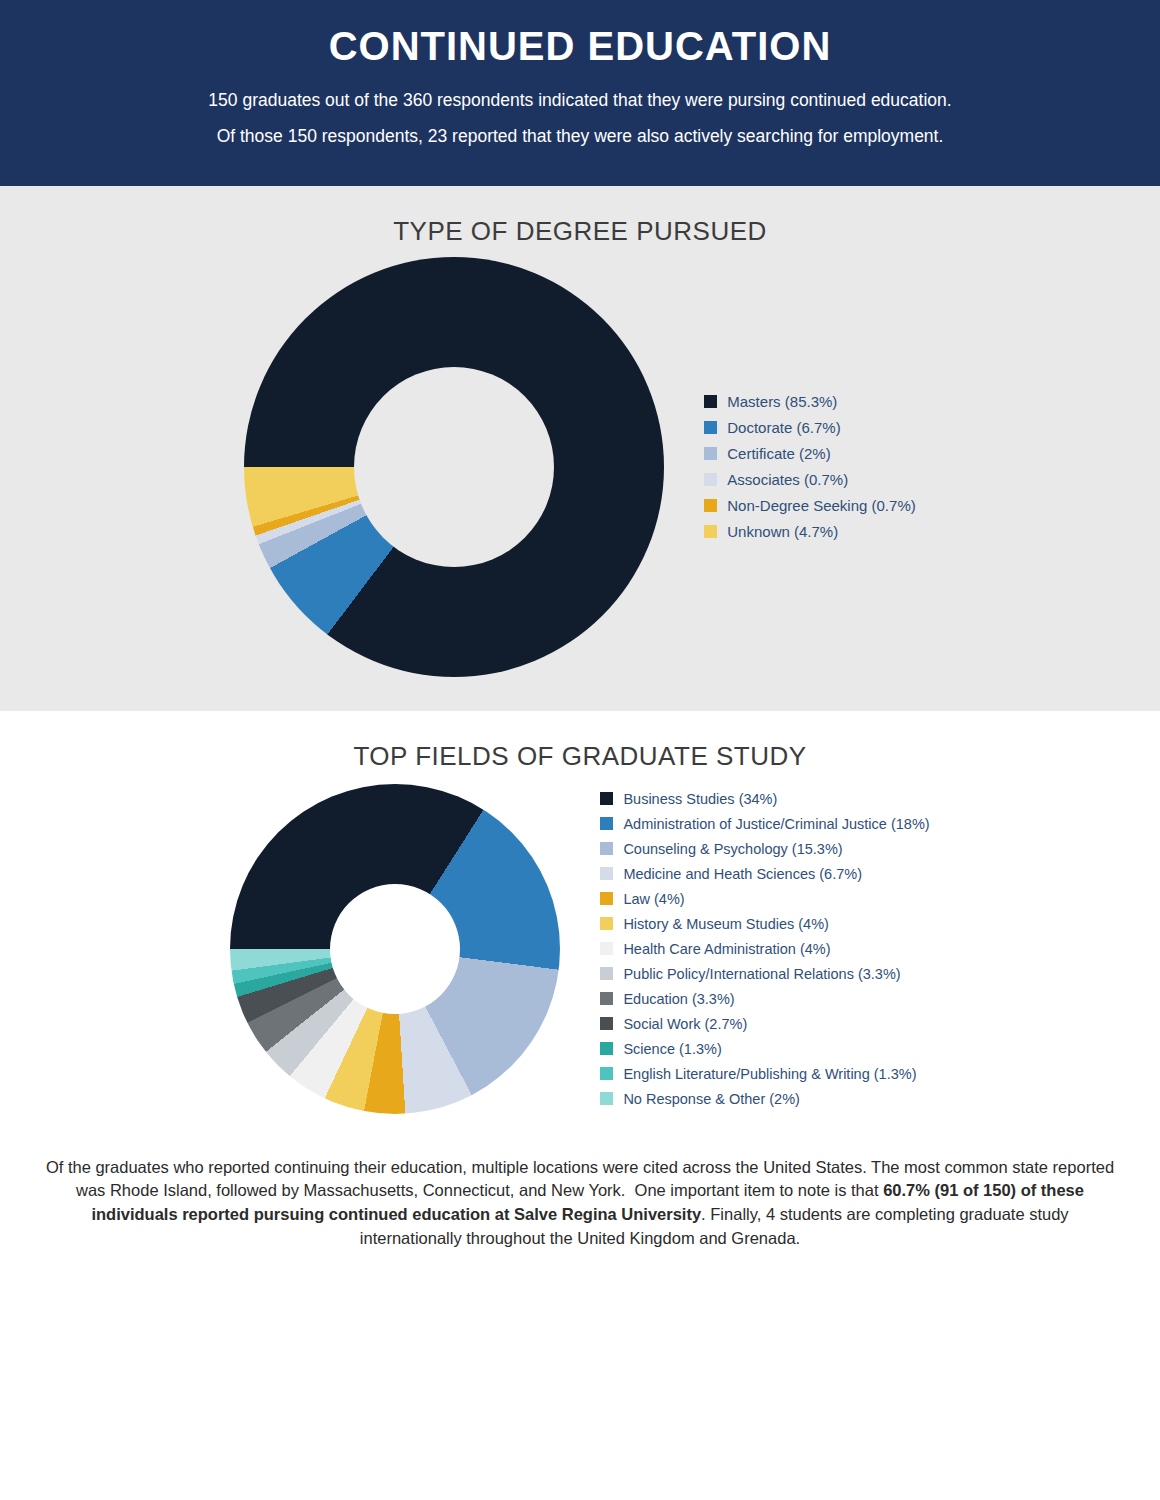Continued Education
150 graduates out of the 360 respondents indicated that they were pursing continued education.
Of those 150 respondents, 23 reported that they were also actively searching for employment.
TYPE OF DEGREE PURSUED
Masters (85.3%)
Doctorate (6.7%)
Certificate (2%)
Associates (0.7%)
Non-Degree Seeking (0.7%)
Unknown (4.7%)
TOP FIELDS OF GRADUATE STUDY
Business Studies (34%)
Administration of Justice/Criminal Justice (18%)
Counseling & Psychology (15.3%)
Medicine and Heath Sciences (6.7%)
Law (4%)
History & Museum Studies (4%)
Health Care Administration (4%)
Public Policy/International Relations (3.3%)
Education (3.3%)
Social Work (2.7%)
Science (1.3%)
English Literature/Publishing & Writing (1.3%)
No Response & Other (2%)
Of the graduates who reported continuing their education, multiple locations were cited across the United States. The most common state reported was Rhode Island, followed by Massachusetts, Connecticut, and New York. One important item to note is that 60.7% (91 of 150) of these individuals reported pursuing continued education at Salve Regina University. Finally, 4 students are completing graduate study internationally throughout the United Kingdom and Grenada.